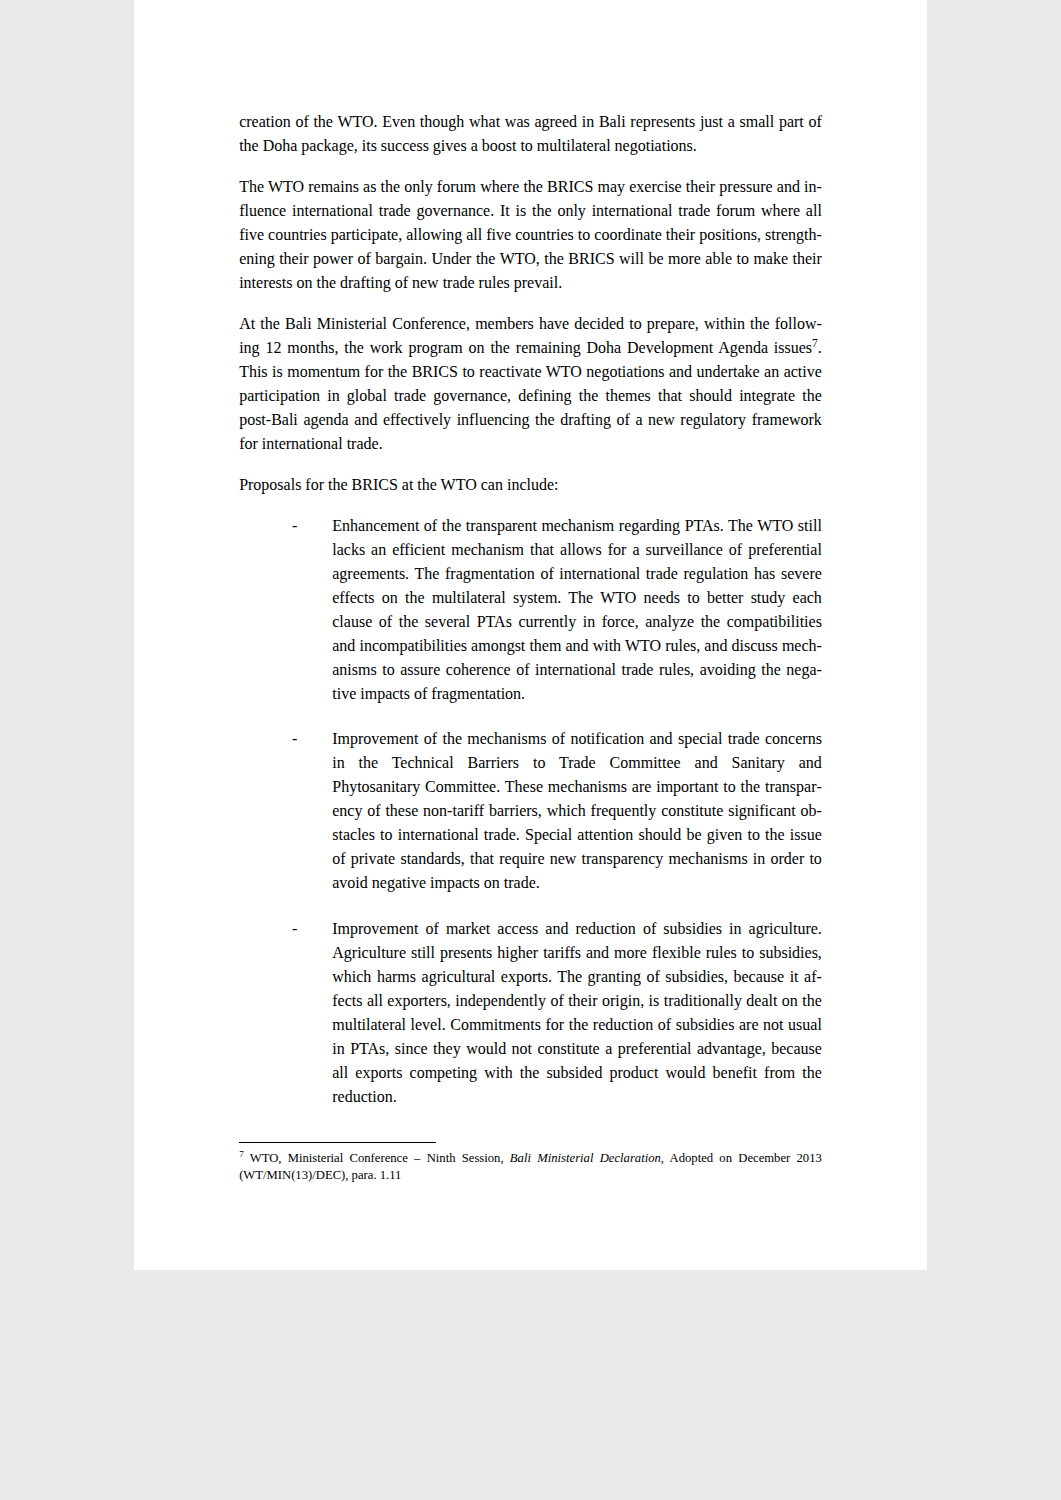creation of the WTO. Even though what was agreed in Bali represents just a small part of the Doha package, its success gives a boost to multilateral negotiations.
The WTO remains as the only forum where the BRICS may exercise their pressure and influence international trade governance. It is the only international trade forum where all five countries participate, allowing all five countries to coordinate their positions, strengthening their power of bargain. Under the WTO, the BRICS will be more able to make their interests on the drafting of new trade rules prevail.
At the Bali Ministerial Conference, members have decided to prepare, within the following 12 months, the work program on the remaining Doha Development Agenda issues7. This is momentum for the BRICS to reactivate WTO negotiations and undertake an active participation in global trade governance, defining the themes that should integrate the post-Bali agenda and effectively influencing the drafting of a new regulatory framework for international trade.
Proposals for the BRICS at the WTO can include:
Enhancement of the transparent mechanism regarding PTAs. The WTO still lacks an efficient mechanism that allows for a surveillance of preferential agreements. The fragmentation of international trade regulation has severe effects on the multilateral system. The WTO needs to better study each clause of the several PTAs currently in force, analyze the compatibilities and incompatibilities amongst them and with WTO rules, and discuss mechanisms to assure coherence of international trade rules, avoiding the negative impacts of fragmentation.
Improvement of the mechanisms of notification and special trade concerns in the Technical Barriers to Trade Committee and Sanitary and Phytosanitary Committee. These mechanisms are important to the transparency of these non-tariff barriers, which frequently constitute significant obstacles to international trade. Special attention should be given to the issue of private standards, that require new transparency mechanisms in order to avoid negative impacts on trade.
Improvement of market access and reduction of subsidies in agriculture. Agriculture still presents higher tariffs and more flexible rules to subsidies, which harms agricultural exports. The granting of subsidies, because it affects all exporters, independently of their origin, is traditionally dealt on the multilateral level. Commitments for the reduction of subsidies are not usual in PTAs, since they would not constitute a preferential advantage, because all exports competing with the subsided product would benefit from the reduction.
7 WTO, Ministerial Conference – Ninth Session, Bali Ministerial Declaration, Adopted on December 2013 (WT/MIN(13)/DEC), para. 1.11